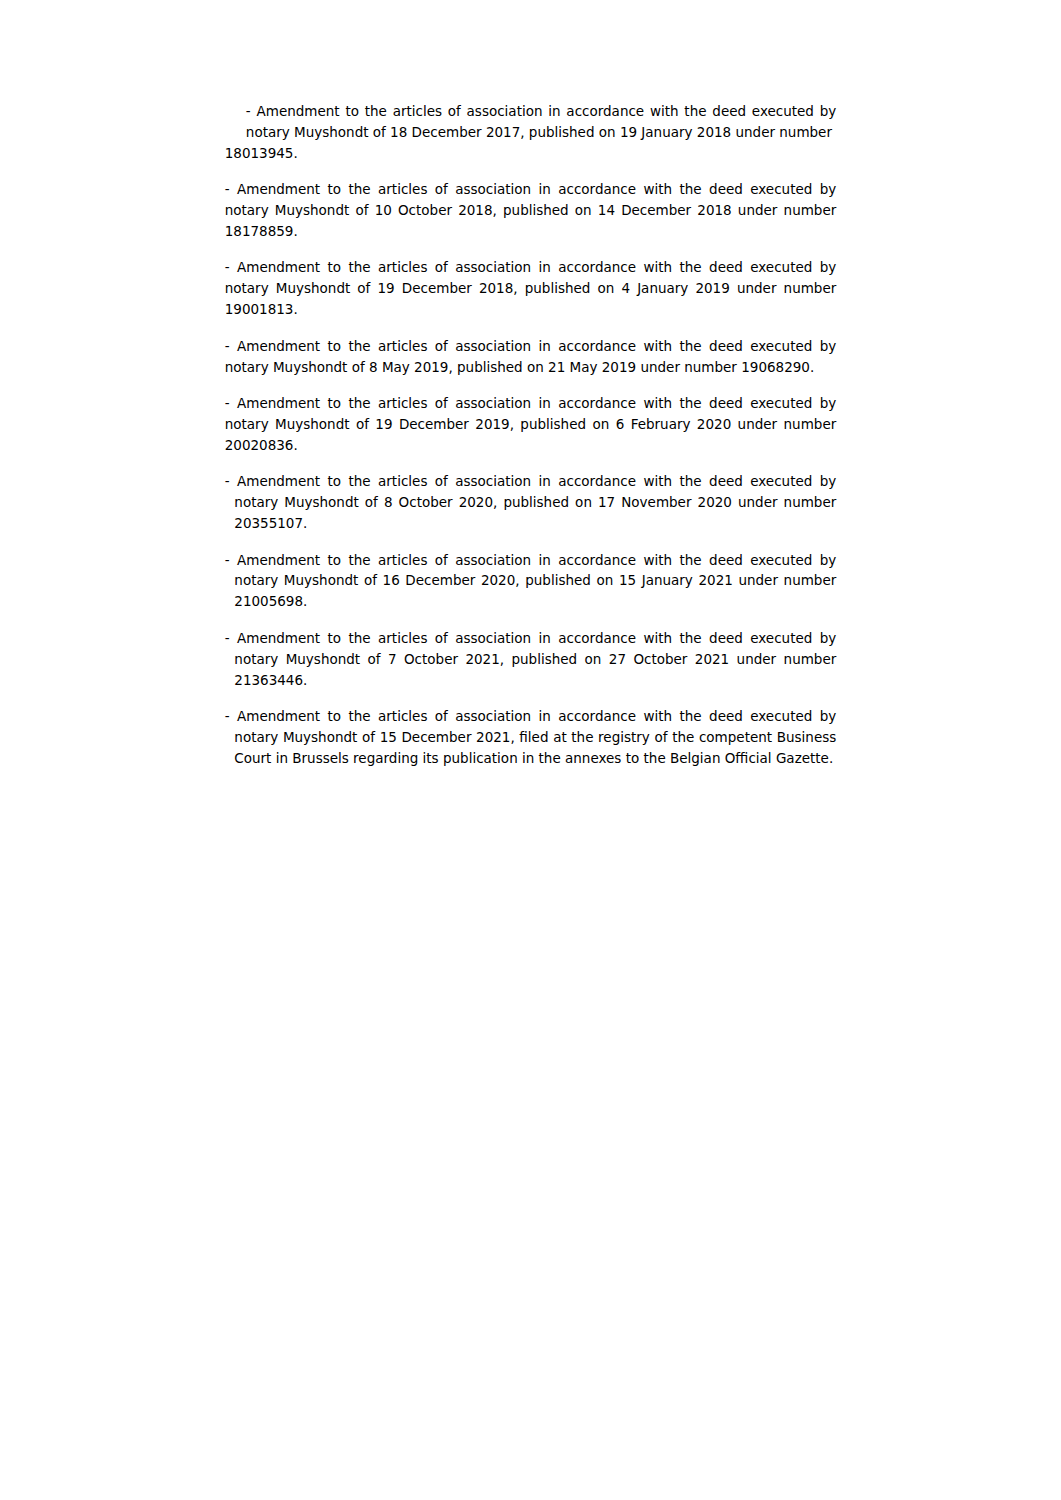- Amendment to the articles of association in accordance with the deed executed by notary Muyshondt of 18 December 2017, published on 19 January 2018 under number
18013945.
- Amendment to the articles of association in accordance with the deed executed by notary Muyshondt of 10 October 2018, published on 14 December 2018 under number 18178859.
- Amendment to the articles of association in accordance with the deed executed by notary Muyshondt of 19 December 2018, published on 4 January 2019 under number 19001813.
- Amendment to the articles of association in accordance with the deed executed by notary Muyshondt of 8 May 2019, published on 21 May 2019 under number 19068290.
- Amendment to the articles of association in accordance with the deed executed by notary Muyshondt of 19 December 2019, published on 6 February 2020 under number 20020836.
- Amendment to the articles of association in accordance with the deed executed by notary Muyshondt of 8 October 2020, published on 17 November 2020 under number 20355107.
- Amendment to the articles of association in accordance with the deed executed by notary Muyshondt of 16 December 2020, published on 15 January 2021 under number 21005698.
- Amendment to the articles of association in accordance with the deed executed by notary Muyshondt of 7 October 2021, published on 27 October 2021 under number 21363446.
- Amendment to the articles of association in accordance with the deed executed by notary Muyshondt of 15 December 2021, filed at the registry of the competent Business Court in Brussels regarding its publication in the annexes to the Belgian Official Gazette.